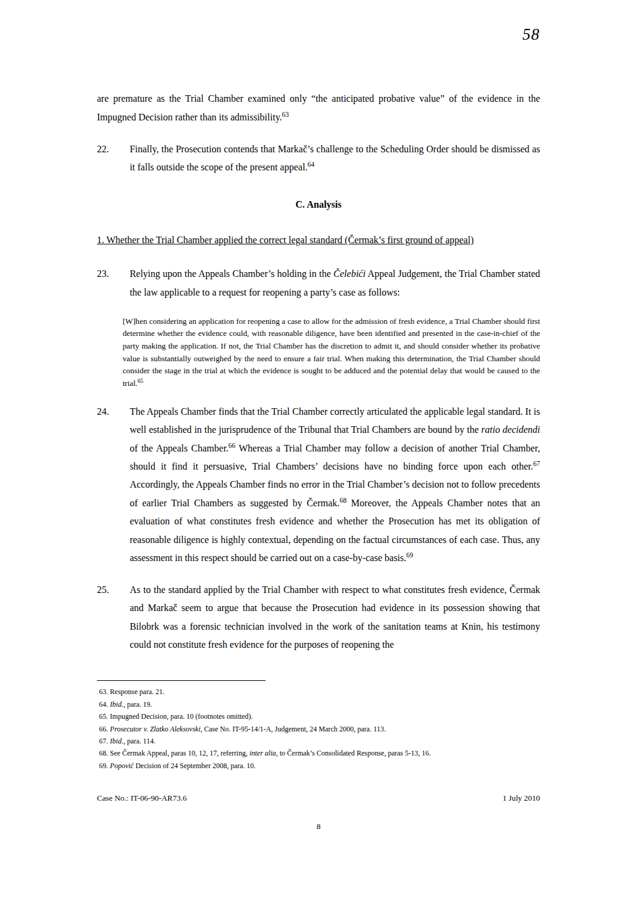58
are premature as the Trial Chamber examined only “the anticipated probative value” of the evidence in the Impugned Decision rather than its admissibility.63
22.
Finally, the Prosecution contends that Markač’s challenge to the Scheduling Order should be dismissed as it falls outside the scope of the present appeal.64
C. Analysis
1. Whether the Trial Chamber applied the correct legal standard (Čermak’s first ground of appeal)
23.
Relying upon the Appeals Chamber’s holding in the Čelebići Appeal Judgement, the Trial Chamber stated the law applicable to a request for reopening a party’s case as follows:
[W]hen considering an application for reopening a case to allow for the admission of fresh evidence, a Trial Chamber should first determine whether the evidence could, with reasonable diligence, have been identified and presented in the case-in-chief of the party making the application. If not, the Trial Chamber has the discretion to admit it, and should consider whether its probative value is substantially outweighed by the need to ensure a fair trial. When making this determination, the Trial Chamber should consider the stage in the trial at which the evidence is sought to be adduced and the potential delay that would be caused to the trial.65
24.
The Appeals Chamber finds that the Trial Chamber correctly articulated the applicable legal standard. It is well established in the jurisprudence of the Tribunal that Trial Chambers are bound by the ratio decidendi of the Appeals Chamber.66 Whereas a Trial Chamber may follow a decision of another Trial Chamber, should it find it persuasive, Trial Chambers’ decisions have no binding force upon each other.67 Accordingly, the Appeals Chamber finds no error in the Trial Chamber’s decision not to follow precedents of earlier Trial Chambers as suggested by Čermak.68 Moreover, the Appeals Chamber notes that an evaluation of what constitutes fresh evidence and whether the Prosecution has met its obligation of reasonable diligence is highly contextual, depending on the factual circumstances of each case. Thus, any assessment in this respect should be carried out on a case-by-case basis.69
25.
As to the standard applied by the Trial Chamber with respect to what constitutes fresh evidence, Čermak and Markač seem to argue that because the Prosecution had evidence in its possession showing that Bilobrk was a forensic technician involved in the work of the sanitation teams at Knin, his testimony could not constitute fresh evidence for the purposes of reopening the
Response para. 21.
Ibid., para. 19.
Impugned Decision, para. 10 (footnotes omitted).
Prosecutor v. Zlatko Aleksovski, Case No. IT-95-14/1-A, Judgement, 24 March 2000, para. 113.
Ibid., para. 114.
See Čermak Appeal, paras 10, 12, 17, referring, inter alia, to Čermak’s Consolidated Response, paras 5-13, 16.
Popović Decision of 24 September 2008, para. 10.
Case No.: IT-06-90-AR73.6 1 July 2010
8